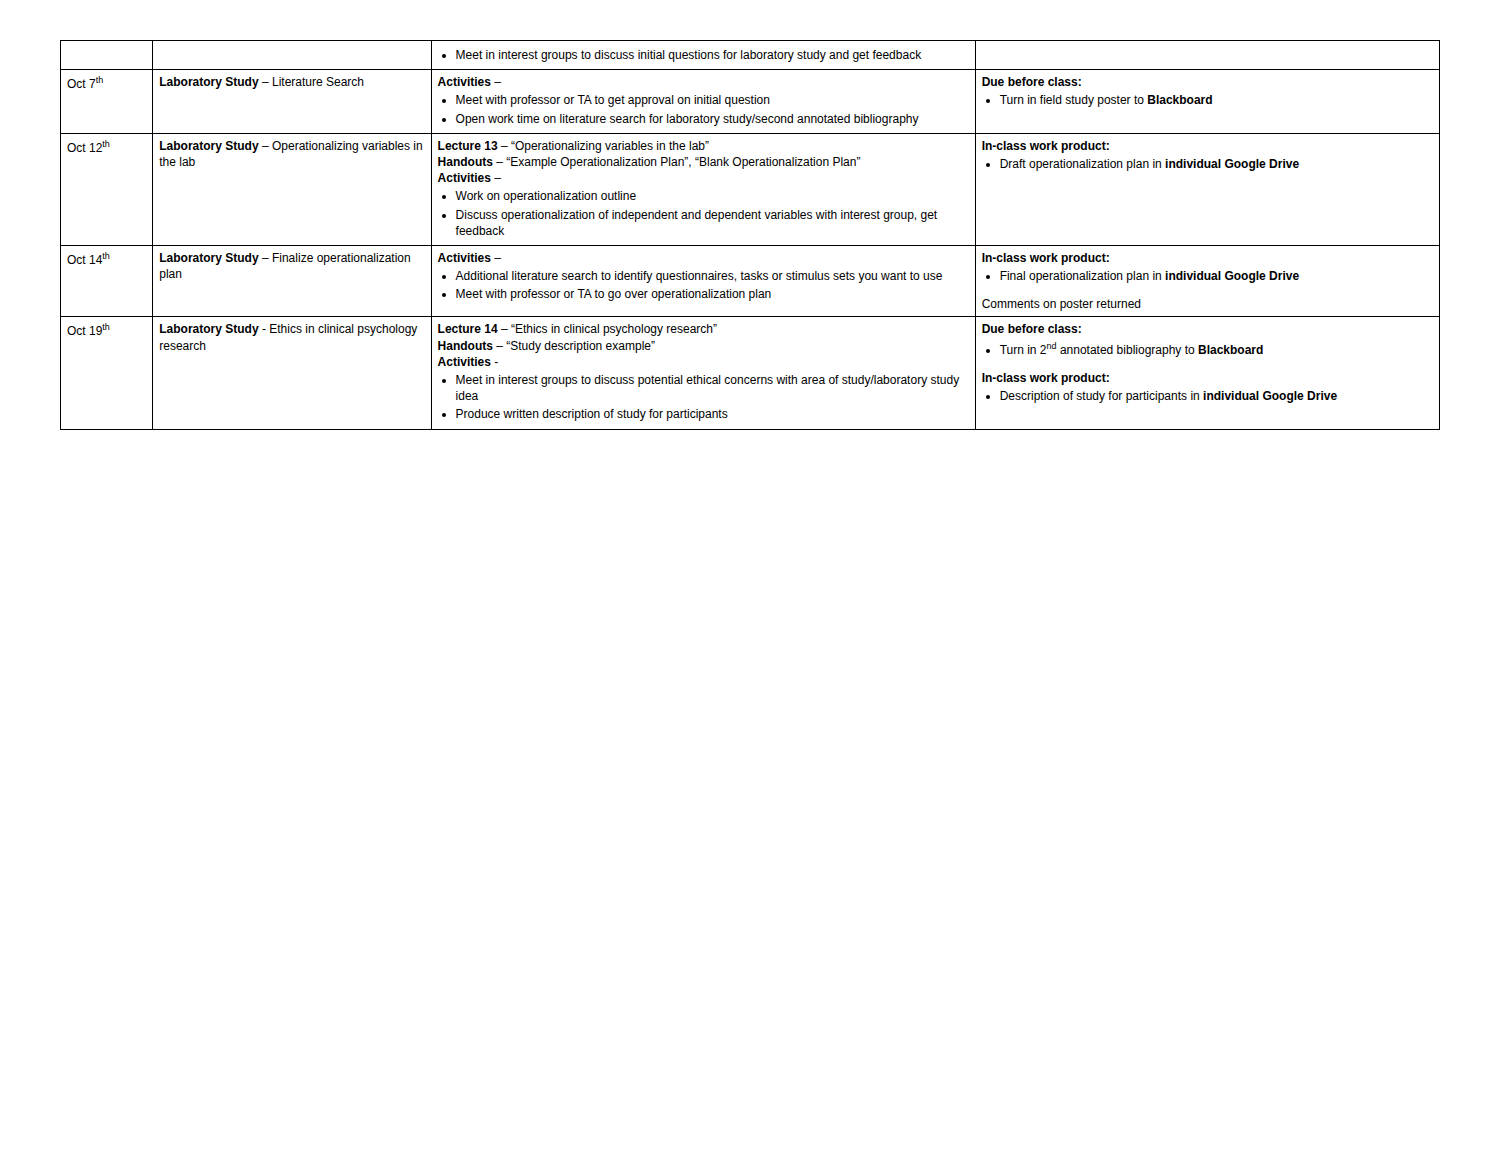| | | Meet in interest groups to discuss initial questions for laboratory study and get feedback | |
| Oct 7 th | Laboratory Study – Literature Search | Activities – Meet with professor or TA to get approval on initial question Open work time on literature search for laboratory study/second annotated bibliography | Due before class: Turn in field study poster to Blackboard |
| Oct 12 th | Laboratory Study – Operationalizing variables in the lab | Lecture 13 – “Operationalizing variables in the lab” Handouts – “Example Operationalization Plan”, “Blank Operationalization Plan” Activities – Work on operationalization outline Discuss operationalization of independent and dependent variables with interest group, get feedback | In-class work product: Draft operationalization plan in individual Google Drive |
| Oct 14 th | Laboratory Study – Finalize operationalization plan | Activities – Additional literature search to identify questionnaires, tasks or stimulus sets you want to use Meet with professor or TA to go over operationalization plan | In-class work product: Final operationalization plan in individual Google Drive Comments on poster returned |
| Oct 19 th | Laboratory Study - Ethics in clinical psychology research | Lecture 14 – “Ethics in clinical psychology research” Handouts – “Study description example” Activities - Meet in interest groups to discuss potential ethical concerns with area of study/laboratory study idea Produce written description of study for participants | Due before class: Turn in 2 nd annotated bibliography to Blackboard In-class work product: Description of study for participants in individual Google Drive |